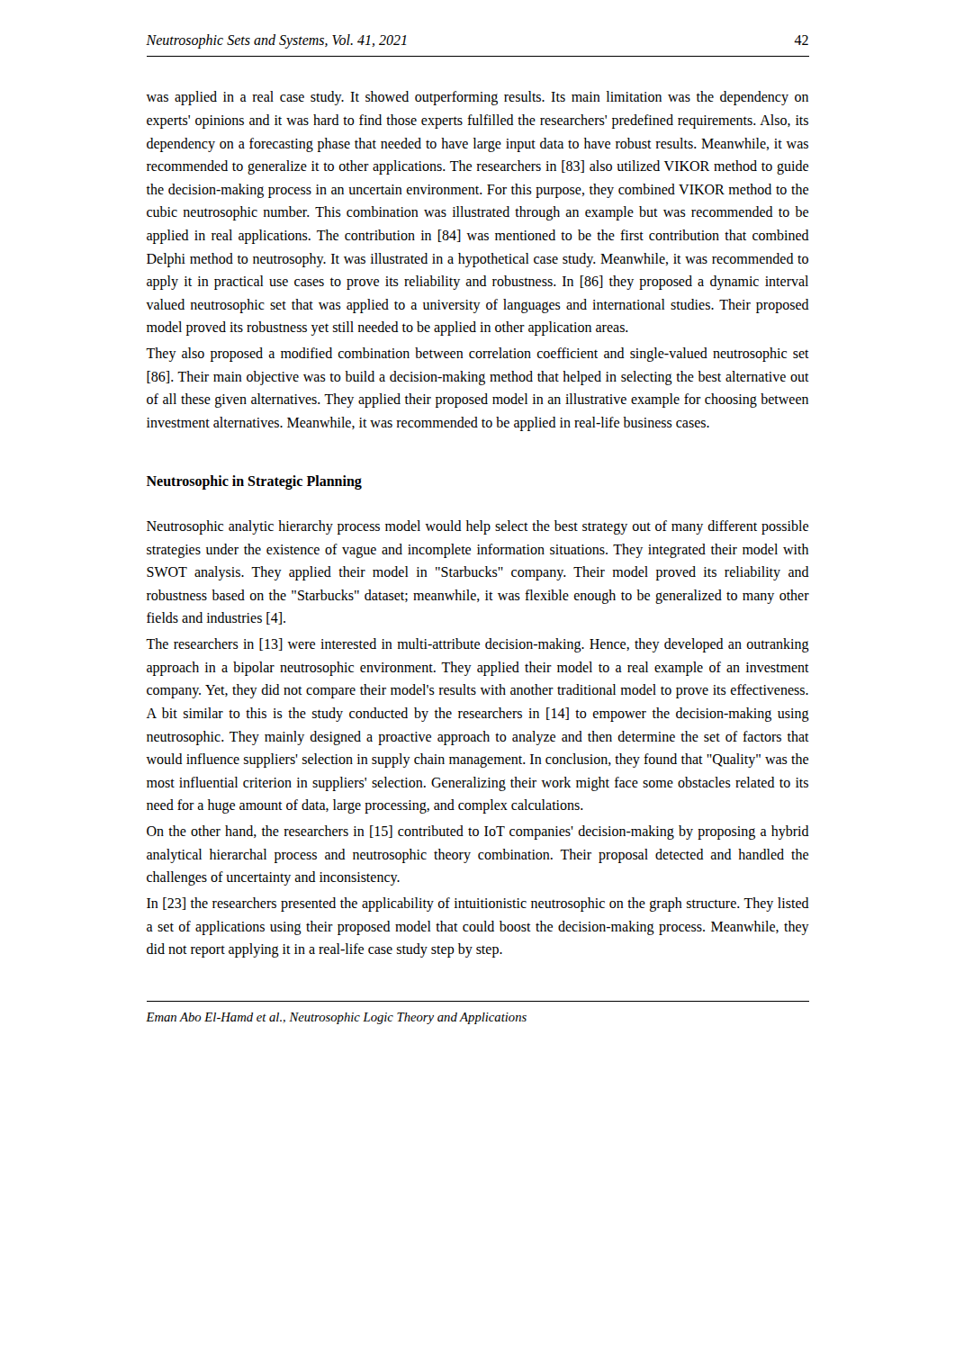Neutrosophic Sets and Systems, Vol. 41, 2021 42
was applied in a real case study. It showed outperforming results. Its main limitation was the dependency on experts' opinions and it was hard to find those experts fulfilled the researchers' predefined requirements. Also, its dependency on a forecasting phase that needed to have large input data to have robust results. Meanwhile, it was recommended to generalize it to other applications. The researchers in [83] also utilized VIKOR method to guide the decision-making process in an uncertain environment. For this purpose, they combined VIKOR method to the cubic neutrosophic number. This combination was illustrated through an example but was recommended to be applied in real applications. The contribution in [84] was mentioned to be the first contribution that combined Delphi method to neutrosophy. It was illustrated in a hypothetical case study. Meanwhile, it was recommended to apply it in practical use cases to prove its reliability and robustness. In [86] they proposed a dynamic interval valued neutrosophic set that was applied to a university of languages and international studies. Their proposed model proved its robustness yet still needed to be applied in other application areas.
They also proposed a modified combination between correlation coefficient and single-valued neutrosophic set [86]. Their main objective was to build a decision-making method that helped in selecting the best alternative out of all these given alternatives. They applied their proposed model in an illustrative example for choosing between investment alternatives. Meanwhile, it was recommended to be applied in real-life business cases.
Neutrosophic in Strategic Planning
Neutrosophic analytic hierarchy process model would help select the best strategy out of many different possible strategies under the existence of vague and incomplete information situations. They integrated their model with SWOT analysis. They applied their model in "Starbucks" company. Their model proved its reliability and robustness based on the "Starbucks" dataset; meanwhile, it was flexible enough to be generalized to many other fields and industries [4].
The researchers in [13] were interested in multi-attribute decision-making. Hence, they developed an outranking approach in a bipolar neutrosophic environment. They applied their model to a real example of an investment company. Yet, they did not compare their model's results with another traditional model to prove its effectiveness. A bit similar to this is the study conducted by the researchers in [14] to empower the decision-making using neutrosophic. They mainly designed a proactive approach to analyze and then determine the set of factors that would influence suppliers' selection in supply chain management. In conclusion, they found that "Quality" was the most influential criterion in suppliers' selection. Generalizing their work might face some obstacles related to its need for a huge amount of data, large processing, and complex calculations.
On the other hand, the researchers in [15] contributed to IoT companies' decision-making by proposing a hybrid analytical hierarchal process and neutrosophic theory combination. Their proposal detected and handled the challenges of uncertainty and inconsistency.
In [23] the researchers presented the applicability of intuitionistic neutrosophic on the graph structure. They listed a set of applications using their proposed model that could boost the decision-making process. Meanwhile, they did not report applying it in a real-life case study step by step.
Eman Abo El-Hamd et al., Neutrosophic Logic Theory and Applications